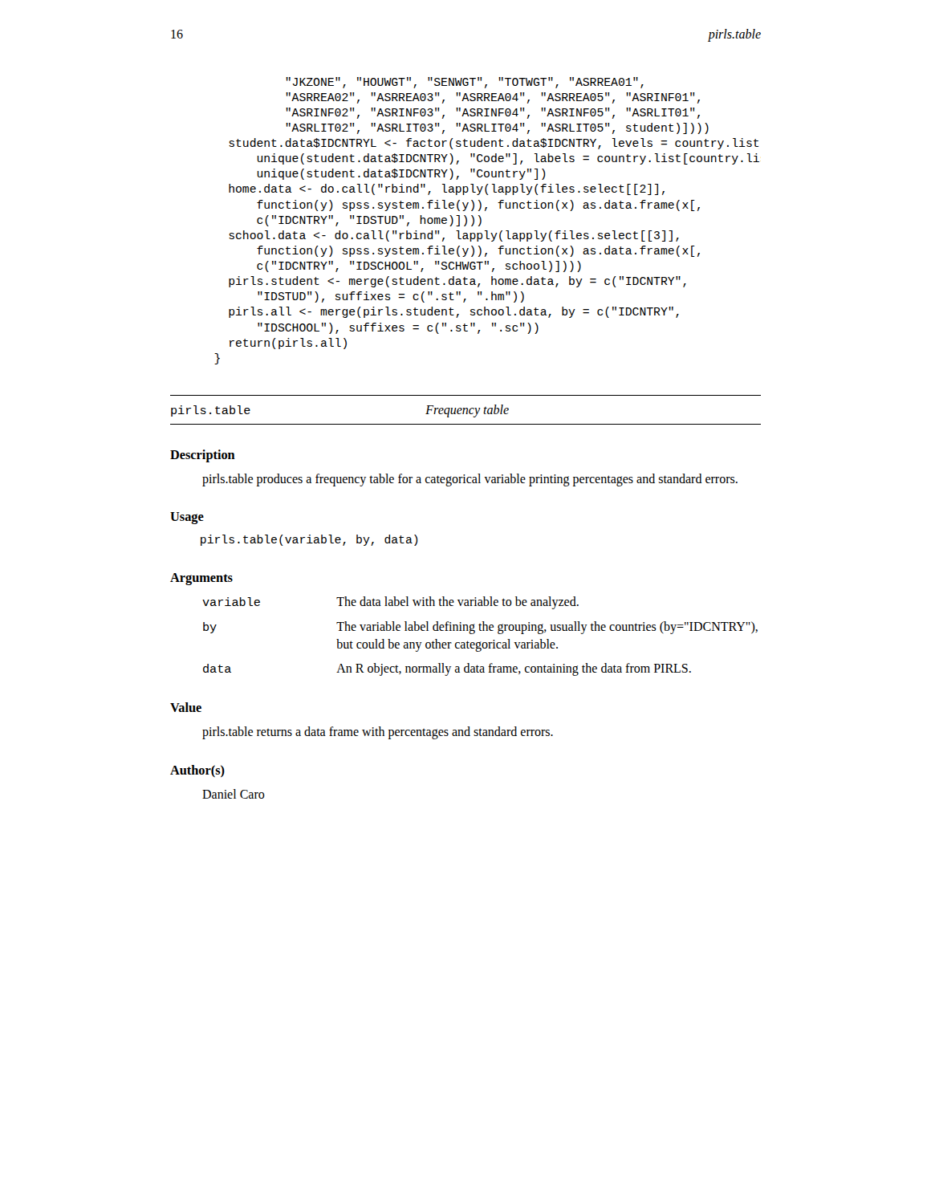16 pirls.table
            "JKZONE", "HOUWGT", "SENWGT", "TOTWGT", "ASRREA01",
            "ASRREA02", "ASRREA03", "ASRREA04", "ASRREA05", "ASRINF01",
            "ASRINF02", "ASRINF03", "ASRINF04", "ASRINF05", "ASRLIT01",
            "ASRLIT02", "ASRLIT03", "ASRLIT04", "ASRLIT05", student)])))
    student.data$IDCNTRYL <- factor(student.data$IDCNTRY, levels = country.list[country.list$Code %in%
        unique(student.data$IDCNTRY), "Code"], labels = country.list[country.list$Code %in%
        unique(student.data$IDCNTRY), "Country"])
    home.data <- do.call("rbind", lapply(lapply(files.select[[2]],
        function(y) spss.system.file(y)), function(x) as.data.frame(x[,
        c("IDCNTRY", "IDSTUD", home)])))
    school.data <- do.call("rbind", lapply(lapply(files.select[[3]],
        function(y) spss.system.file(y)), function(x) as.data.frame(x[,
        c("IDCNTRY", "IDSCHOOL", "SCHWGT", school)])))
    pirls.student <- merge(student.data, home.data, by = c("IDCNTRY",
        "IDSTUD"), suffixes = c(".st", ".hm"))
    pirls.all <- merge(pirls.student, school.data, by = c("IDCNTRY",
        "IDSCHOOL"), suffixes = c(".st", ".sc"))
    return(pirls.all)
  }
pirls.table Frequency table
Description
pirls.table produces a frequency table for a categorical variable printing percentages and standard errors.
Usage
pirls.table(variable, by, data)
Arguments
variable
The data label with the variable to be analyzed.
by
The variable label defining the grouping, usually the countries (by="IDCNTRY"), but could be any other categorical variable.
data
An R object, normally a data frame, containing the data from PIRLS.
Value
pirls.table returns a data frame with percentages and standard errors.
Author(s)
Daniel Caro